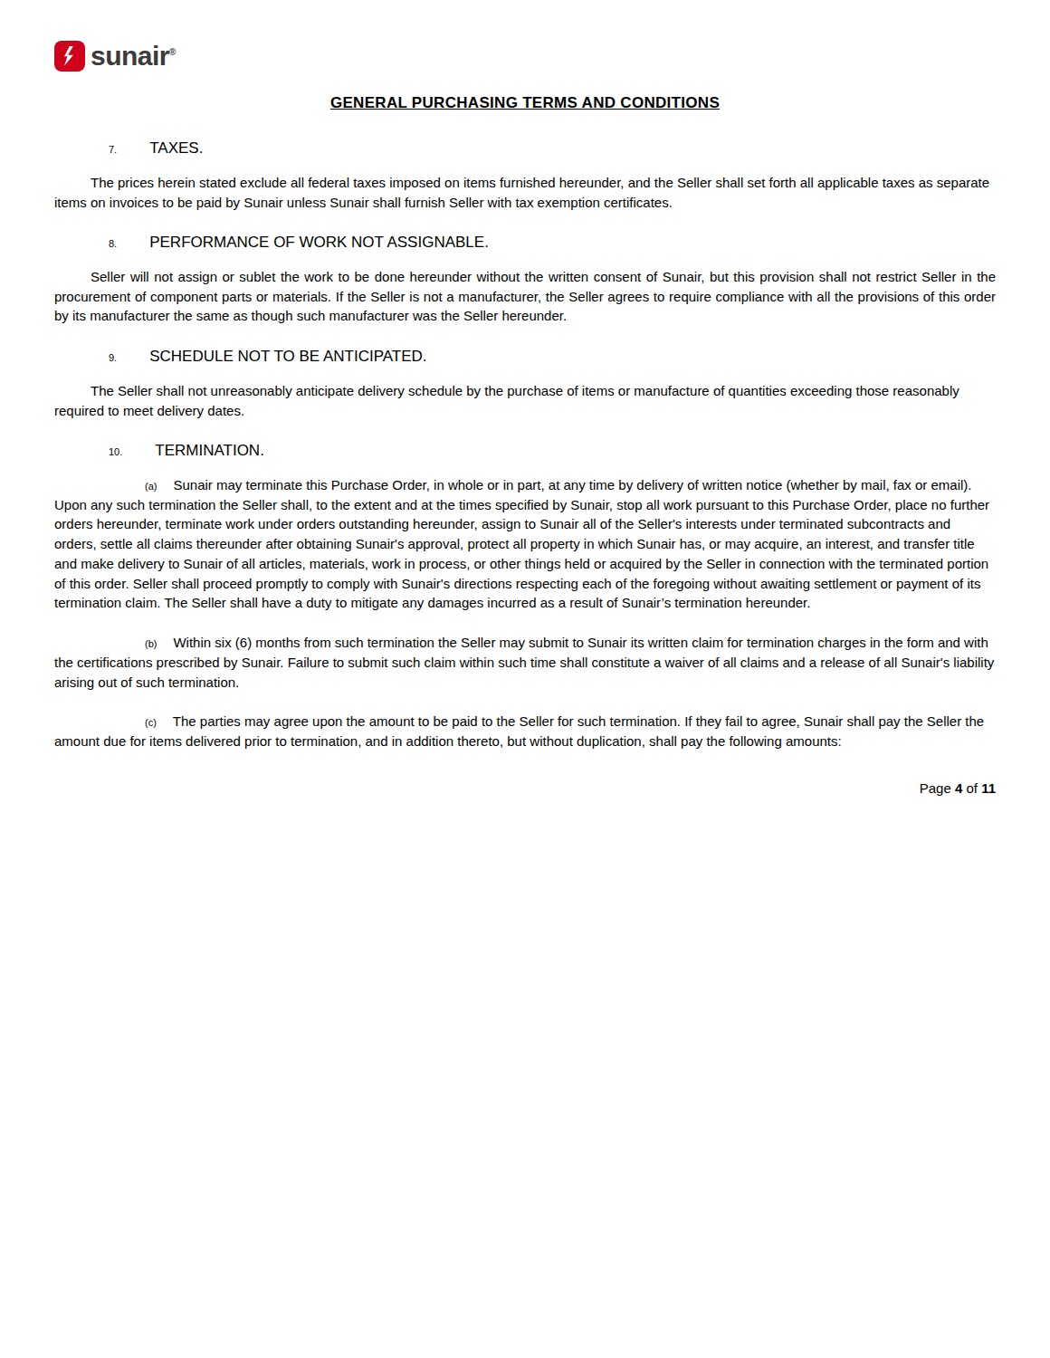sunair®
GENERAL PURCHASING TERMS AND CONDITIONS
7. TAXES.
The prices herein stated exclude all federal taxes imposed on items furnished hereunder, and the Seller shall set forth all applicable taxes as separate items on invoices to be paid by Sunair unless Sunair shall furnish Seller with tax exemption certificates.
8. PERFORMANCE OF WORK NOT ASSIGNABLE.
Seller will not assign or sublet the work to be done hereunder without the written consent of Sunair, but this provision shall not restrict Seller in the procurement of component parts or materials. If the Seller is not a manufacturer, the Seller agrees to require compliance with all the provisions of this order by its manufacturer the same as though such manufacturer was the Seller hereunder.
9. SCHEDULE NOT TO BE ANTICIPATED.
The Seller shall not unreasonably anticipate delivery schedule by the purchase of items or manufacture of quantities exceeding those reasonably required to meet delivery dates.
10. TERMINATION.
(a) Sunair may terminate this Purchase Order, in whole or in part, at any time by delivery of written notice (whether by mail, fax or email). Upon any such termination the Seller shall, to the extent and at the times specified by Sunair, stop all work pursuant to this Purchase Order, place no further orders hereunder, terminate work under orders outstanding hereunder, assign to Sunair all of the Seller's interests under terminated subcontracts and orders, settle all claims thereunder after obtaining Sunair's approval, protect all property in which Sunair has, or may acquire, an interest, and transfer title and make delivery to Sunair of all articles, materials, work in process, or other things held or acquired by the Seller in connection with the terminated portion of this order. Seller shall proceed promptly to comply with Sunair's directions respecting each of the foregoing without awaiting settlement or payment of its termination claim. The Seller shall have a duty to mitigate any damages incurred as a result of Sunair’s termination hereunder.
(b) Within six (6) months from such termination the Seller may submit to Sunair its written claim for termination charges in the form and with the certifications prescribed by Sunair. Failure to submit such claim within such time shall constitute a waiver of all claims and a release of all Sunair's liability arising out of such termination.
(c) The parties may agree upon the amount to be paid to the Seller for such termination. If they fail to agree, Sunair shall pay the Seller the amount due for items delivered prior to termination, and in addition thereto, but without duplication, shall pay the following amounts:
Page 4 of 11